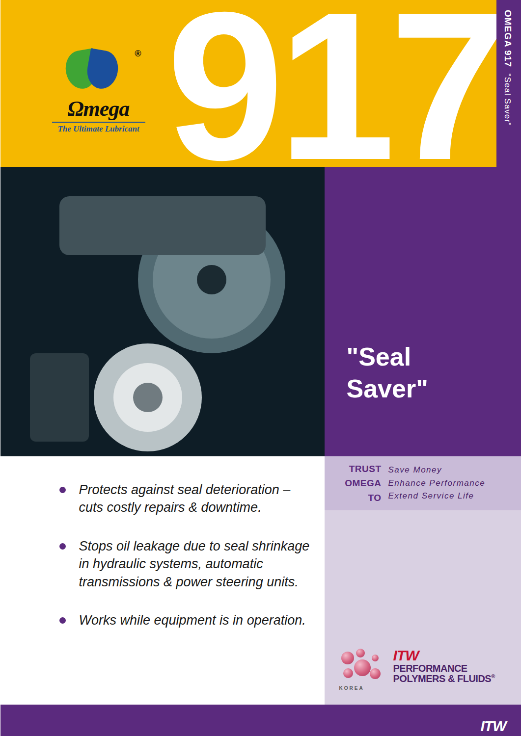®
Ωmega
The Ultimate Lubricant
917
OMEGA 917 "Seal Saver"
"Seal
Saver"
Protects against seal deterioration – cuts costly repairs & downtime.
Stops oil leakage due to seal shrinkage in hydraulic systems, automatic transmissions & power steering units.
Works while equipment is in operation.
TRUST
OMEGA
TO
Save Money
Enhance Performance
Extend Service Life
KOREA
ITW
PERFORMANCE
POLYMERS & FLUIDS®
ITW